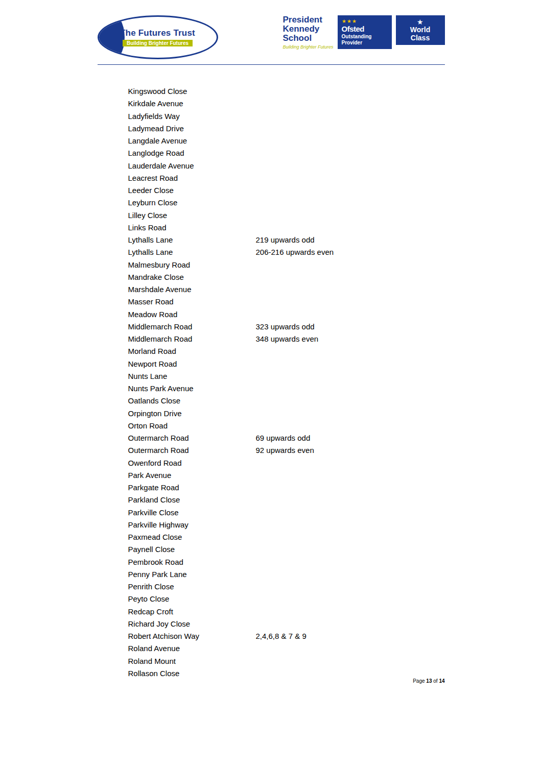The Futures Trust
Building Brighter Futures
President
Kennedy
School
Building Brighter Futures
★★★
Ofsted
Outstanding
Provider
★
World
Class
| Kingswood Close | |
| Kirkdale Avenue | |
| Ladyfields Way | |
| Ladymead Drive | |
| Langdale Avenue | |
| Langlodge Road | |
| Lauderdale Avenue | |
| Leacrest Road | |
| Leeder Close | |
| Leyburn Close | |
| Lilley Close | |
| Links Road | |
| Lythalls Lane | 219 upwards odd |
| Lythalls Lane | 206-216 upwards even |
| Malmesbury Road | |
| Mandrake Close | |
| Marshdale Avenue | |
| Masser Road | |
| Meadow Road | |
| Middlemarch Road | 323 upwards odd |
| Middlemarch Road | 348 upwards even |
| Morland Road | |
| Newport Road | |
| Nunts Lane | |
| Nunts Park Avenue | |
| Oatlands Close | |
| Orpington Drive | |
| Orton Road | |
| Outermarch Road | 69 upwards odd |
| Outermarch Road | 92 upwards even |
| Owenford Road | |
| Park Avenue | |
| Parkgate Road | |
| Parkland Close | |
| Parkville Close | |
| Parkville Highway | |
| Paxmead Close | |
| Paynell Close | |
| Pembrook Road | |
| Penny Park Lane | |
| Penrith Close | |
| Peyto Close | |
| Redcap Croft | |
| Richard Joy Close | |
| Robert Atchison Way | 2,4,6,8 & 7 & 9 |
| Roland Avenue | |
| Roland Mount | |
| Rollason Close | |
Page 13 of 14